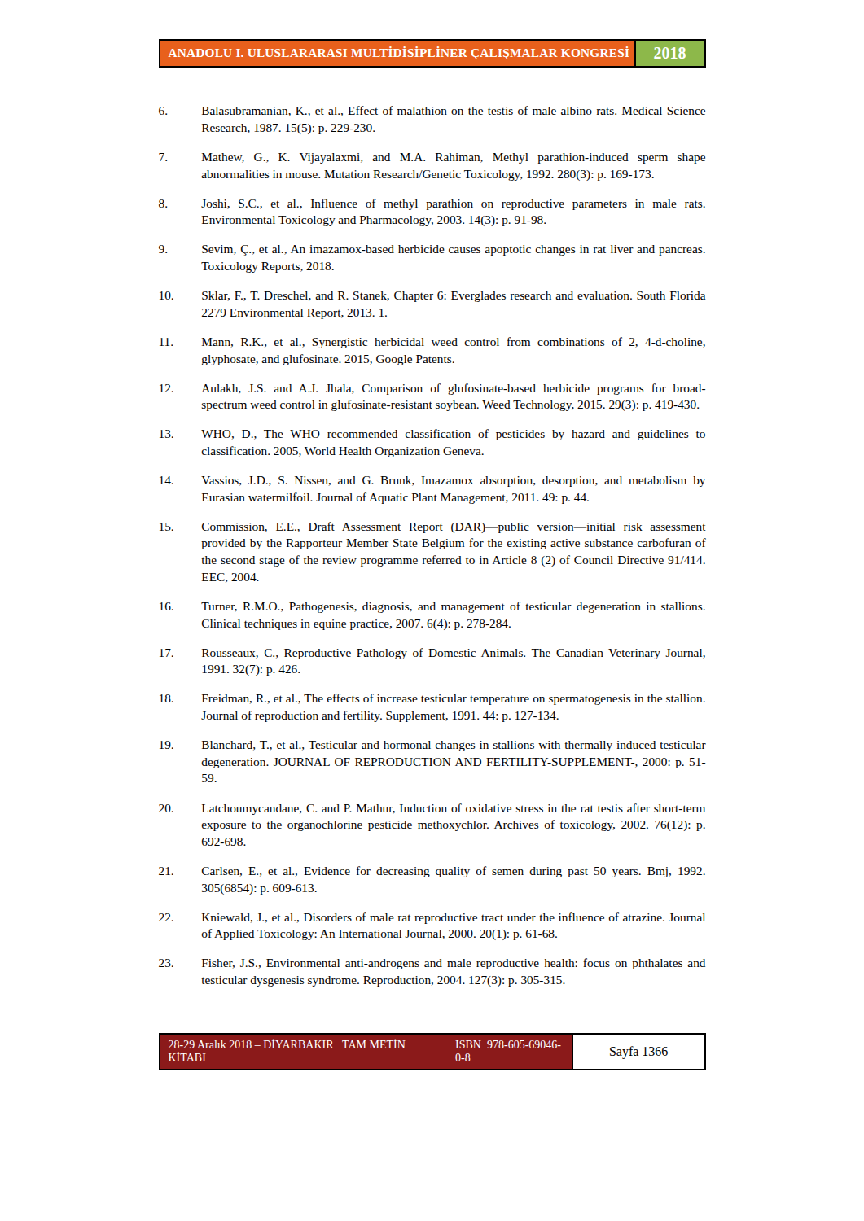ANADOLU I. ULUSLARARASI MULTİDİSİPLİNER ÇALIŞMALAR KONGRESİ
2018
6.
Balasubramanian, K., et al., Effect of malathion on the testis of male albino rats. Medical Science Research, 1987. 15(5): p. 229-230.
7.
Mathew, G., K. Vijayalaxmi, and M.A. Rahiman, Methyl parathion-induced sperm shape abnormalities in mouse. Mutation Research/Genetic Toxicology, 1992. 280(3): p. 169-173.
8.
Joshi, S.C., et al., Influence of methyl parathion on reproductive parameters in male rats. Environmental Toxicology and Pharmacology, 2003. 14(3): p. 91-98.
9.
Sevim, Ç., et al., An imazamox-based herbicide causes apoptotic changes in rat liver and pancreas. Toxicology Reports, 2018.
10.
Sklar, F., T. Dreschel, and R. Stanek, Chapter 6: Everglades research and evaluation. South Florida 2279 Environmental Report, 2013. 1.
11.
Mann, R.K., et al., Synergistic herbicidal weed control from combinations of 2, 4-d-choline, glyphosate, and glufosinate. 2015, Google Patents.
12.
Aulakh, J.S. and A.J. Jhala, Comparison of glufosinate-based herbicide programs for broad-spectrum weed control in glufosinate-resistant soybean. Weed Technology, 2015. 29(3): p. 419-430.
13.
WHO, D., The WHO recommended classification of pesticides by hazard and guidelines to classification. 2005, World Health Organization Geneva.
14.
Vassios, J.D., S. Nissen, and G. Brunk, Imazamox absorption, desorption, and metabolism by Eurasian watermilfoil. Journal of Aquatic Plant Management, 2011. 49: p. 44.
15.
Commission, E.E., Draft Assessment Report (DAR)—public version—initial risk assessment provided by the Rapporteur Member State Belgium for the existing active substance carbofuran of the second stage of the review programme referred to in Article 8 (2) of Council Directive 91/414. EEC, 2004.
16.
Turner, R.M.O., Pathogenesis, diagnosis, and management of testicular degeneration in stallions. Clinical techniques in equine practice, 2007. 6(4): p. 278-284.
17.
Rousseaux, C., Reproductive Pathology of Domestic Animals. The Canadian Veterinary Journal, 1991. 32(7): p. 426.
18.
Freidman, R., et al., The effects of increase testicular temperature on spermatogenesis in the stallion. Journal of reproduction and fertility. Supplement, 1991. 44: p. 127-134.
19.
Blanchard, T., et al., Testicular and hormonal changes in stallions with thermally induced testicular degeneration. JOURNAL OF REPRODUCTION AND FERTILITY-SUPPLEMENT-, 2000: p. 51-59.
20.
Latchoumycandane, C. and P. Mathur, Induction of oxidative stress in the rat testis after short-term exposure to the organochlorine pesticide methoxychlor. Archives of toxicology, 2002. 76(12): p. 692-698.
21.
Carlsen, E., et al., Evidence for decreasing quality of semen during past 50 years. Bmj, 1992. 305(6854): p. 609-613.
22.
Kniewald, J., et al., Disorders of male rat reproductive tract under the influence of atrazine. Journal of Applied Toxicology: An International Journal, 2000. 20(1): p. 61-68.
23.
Fisher, J.S., Environmental anti-androgens and male reproductive health: focus on phthalates and testicular dysgenesis syndrome. Reproduction, 2004. 127(3): p. 305-315.
28-29 Aralık 2018 – DİYARBAKIR TAM METİN KİTABI ISBN 978-605-69046-0-8
Sayfa 1366